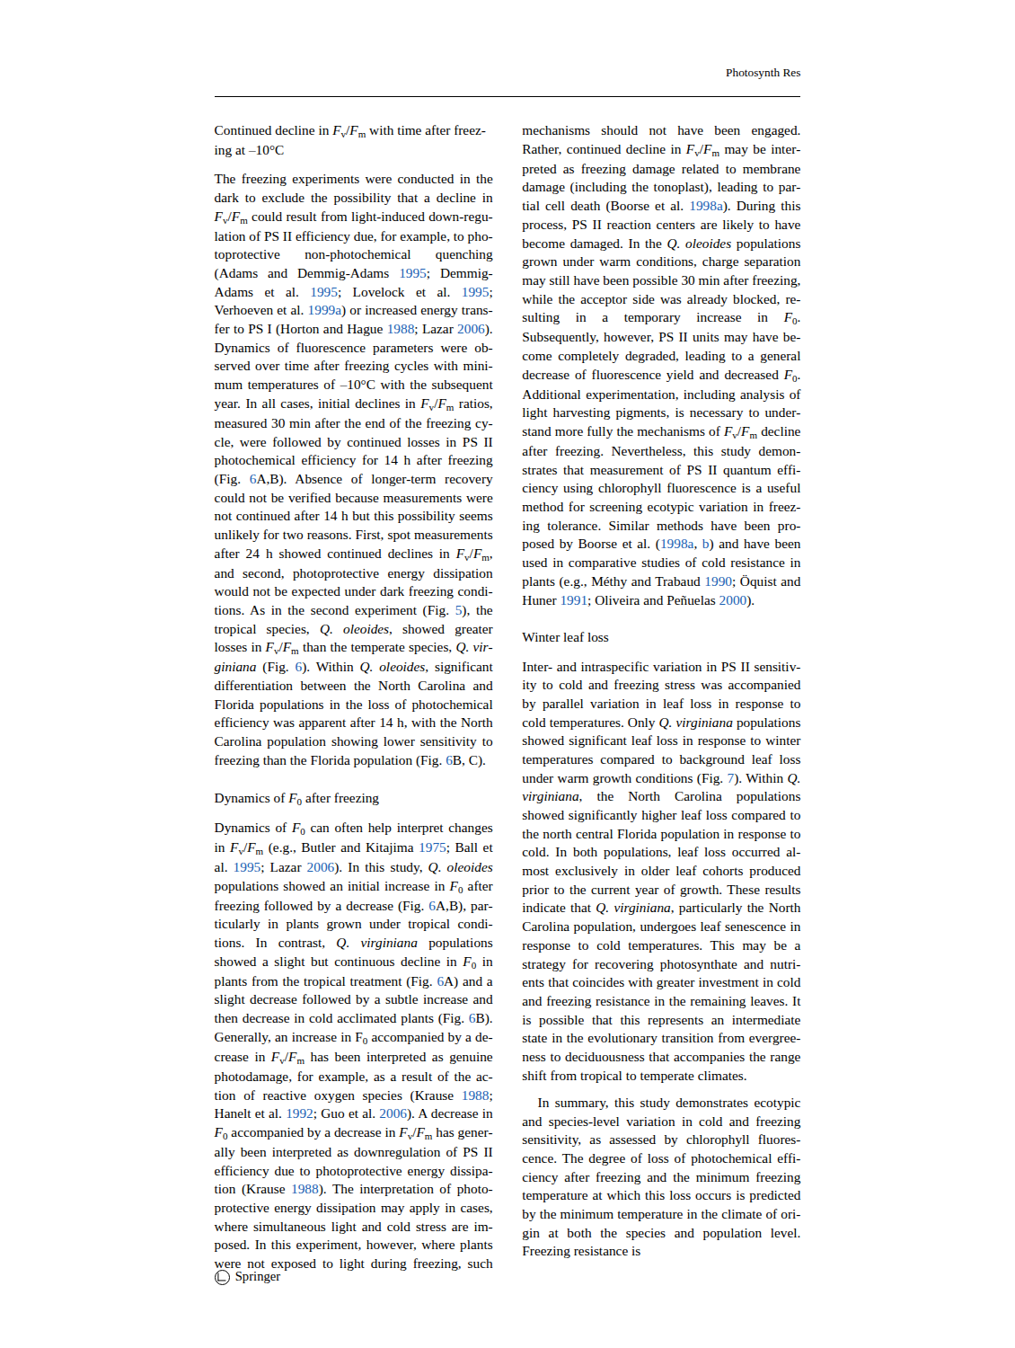Photosynth Res
Continued decline in Fv/Fm with time after freezing at –10°C
The freezing experiments were conducted in the dark to exclude the possibility that a decline in Fv/Fm could result from light-induced down-regulation of PS II efficiency due, for example, to photoprotective non-photochemical quenching (Adams and Demmig-Adams 1995; Demmig-Adams et al. 1995; Lovelock et al. 1995; Verhoeven et al. 1999a) or increased energy transfer to PS I (Horton and Hague 1988; Lazar 2006). Dynamics of fluorescence parameters were observed over time after freezing cycles with minimum temperatures of –10°C with the subsequent year. In all cases, initial declines in Fv/Fm ratios, measured 30 min after the end of the freezing cycle, were followed by continued losses in PS II photochemical efficiency for 14 h after freezing (Fig. 6 A,B). Absence of longer-term recovery could not be verified because measurements were not continued after 14 h but this possibility seems unlikely for two reasons. First, spot measurements after 24 h showed continued declines in Fv/Fm, and second, photoprotective energy dissipation would not be expected under dark freezing conditions. As in the second experiment (Fig. 5), the tropical species, Q. oleoides, showed greater losses in Fv/Fm than the temperate species, Q. virginiana (Fig. 6). Within Q. oleoides, significant differentiation between the North Carolina and Florida populations in the loss of photochemical efficiency was apparent after 14 h, with the North Carolina population showing lower sensitivity to freezing than the Florida population (Fig. 6 B, C).
Dynamics of F0 after freezing
Dynamics of F0 can often help interpret changes in Fv/Fm (e.g., Butler and Kitajima 1975; Ball et al. 1995; Lazar 2006). In this study, Q. oleoides populations showed an initial increase in F0 after freezing followed by a decrease (Fig. 6 A,B), particularly in plants grown under tropical conditions. In contrast, Q. virginiana populations showed a slight but continuous decline in F0 in plants from the tropical treatment (Fig. 6 A) and a slight decrease followed by a subtle increase and then decrease in cold acclimated plants (Fig. 6 B). Generally, an increase in F0 accompanied by a decrease in Fv/Fm has been interpreted as genuine photodamage, for example, as a result of the action of reactive oxygen species (Krause 1988; Hanelt et al. 1992; Guo et al. 2006). A decrease in F0 accompanied by a decrease in Fv/Fm has generally been interpreted as downregulation of PS II efficiency due to photoprotective energy dissipation (Krause 1988). The interpretation of photoprotective energy dissipation may apply in cases, where simultaneous light and cold stress are imposed. In this experiment, however, where plants were not exposed to light during freezing, such mechanisms should not have been engaged. Rather, continued decline in Fv/Fm may be interpreted as freezing damage related to membrane damage (including the tonoplast), leading to partial cell death (Boorse et al. 1998a). During this process, PS II reaction centers are likely to have become damaged. In the Q. oleoides populations grown under warm conditions, charge separation may still have been possible 30 min after freezing, while the acceptor side was already blocked, resulting in a temporary increase in F0. Subsequently, however, PS II units may have become completely degraded, leading to a general decrease of fluorescence yield and decreased F0. Additional experimentation, including analysis of light harvesting pigments, is necessary to understand more fully the mechanisms of Fv/Fm decline after freezing. Nevertheless, this study demonstrates that measurement of PS II quantum efficiency using chlorophyll fluorescence is a useful method for screening ecotypic variation in freezing tolerance. Similar methods have been proposed by Boorse et al. (1998a, b) and have been used in comparative studies of cold resistance in plants (e.g., Méthy and Trabaud 1990; Öquist and Huner 1991; Oliveira and Peñuelas 2000).
Winter leaf loss
Inter- and intraspecific variation in PS II sensitivity to cold and freezing stress was accompanied by parallel variation in leaf loss in response to cold temperatures. Only Q. virginiana populations showed significant leaf loss in response to winter temperatures compared to background leaf loss under warm growth conditions (Fig. 7). Within Q. virginiana, the North Carolina populations showed significantly higher leaf loss compared to the north central Florida population in response to cold. In both populations, leaf loss occurred almost exclusively in older leaf cohorts produced prior to the current year of growth. These results indicate that Q. virginiana, particularly the North Carolina population, undergoes leaf senescence in response to cold temperatures. This may be a strategy for recovering photosynthate and nutrients that coincides with greater investment in cold and freezing resistance in the remaining leaves. It is possible that this represents an intermediate state in the evolutionary transition from evergreeness to deciduousness that accompanies the range shift from tropical to temperate climates.
In summary, this study demonstrates ecotypic and species-level variation in cold and freezing sensitivity, as assessed by chlorophyll fluorescence. The degree of loss of photochemical efficiency after freezing and the minimum freezing temperature at which this loss occurs is predicted by the minimum temperature in the climate of origin at both the species and population level. Freezing resistance is
Springer